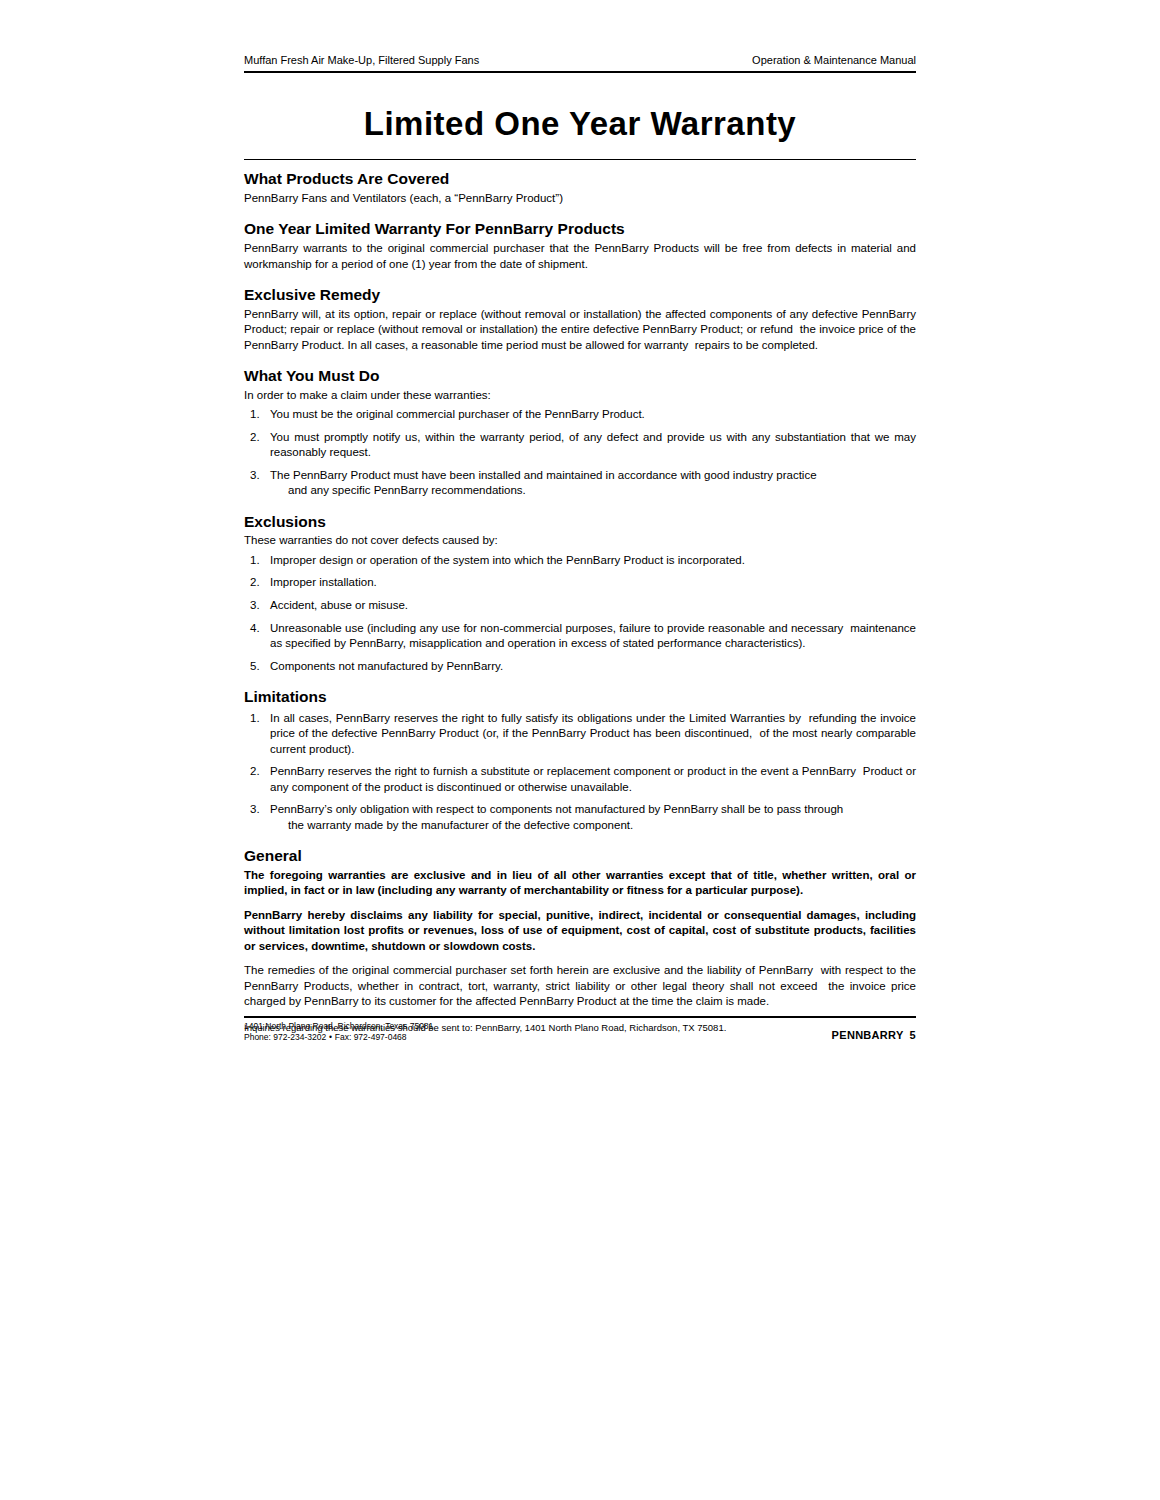Muffan Fresh Air Make-Up, Filtered Supply Fans
Operation & Maintenance Manual
Limited One Year Warranty
What Products Are Covered
PennBarry Fans and Ventilators (each, a “PennBarry Product”)
One Year Limited Warranty For PennBarry Products
PennBarry warrants to the original commercial purchaser that the PennBarry Products will be free from defects in material and workmanship for a period of one (1) year from the date of shipment.
Exclusive Remedy
PennBarry will, at its option, repair or replace (without removal or installation) the affected components of any defective PennBarry Product; repair or replace (without removal or installation) the entire defective PennBarry Product; or refund the invoice price of the PennBarry Product. In all cases, a reasonable time period must be allowed for warranty repairs to be completed.
What You Must Do
In order to make a claim under these warranties:
You must be the original commercial purchaser of the PennBarry Product.
You must promptly notify us, within the warranty period, of any defect and provide us with any substantiation that we may reasonably request.
The PennBarry Product must have been installed and maintained in accordance with good industry practiceand any specific PennBarry recommendations.
Exclusions
These warranties do not cover defects caused by:
Improper design or operation of the system into which the PennBarry Product is incorporated.
Improper installation.
Accident, abuse or misuse.
Unreasonable use (including any use for non-commercial purposes, failure to provide reasonable and necessary maintenance as specified by PennBarry, misapplication and operation in excess of stated performance characteristics).
Components not manufactured by PennBarry.
Limitations
In all cases, PennBarry reserves the right to fully satisfy its obligations under the Limited Warranties by refunding the invoice price of the defective PennBarry Product (or, if the PennBarry Product has been discontinued, of the most nearly comparable current product).
PennBarry reserves the right to furnish a substitute or replacement component or product in the event a PennBarry Product or any component of the product is discontinued or otherwise unavailable.
PennBarry’s only obligation with respect to components not manufactured by PennBarry shall be to pass throughthe warranty made by the manufacturer of the defective component.
General
The foregoing warranties are exclusive and in lieu of all other warranties except that of title, whether written, oral or implied, in fact or in law (including any warranty of merchantability or fitness for a particular purpose).
PennBarry hereby disclaims any liability for special, punitive, indirect, incidental or consequential damages, including without limitation lost profits or revenues, loss of use of equipment, cost of capital, cost of substitute products, facilities or services, downtime, shutdown or slowdown costs.
The remedies of the original commercial purchaser set forth herein are exclusive and the liability of PennBarry with respect to the PennBarry Products, whether in contract, tort, warranty, strict liability or other legal theory shall not exceed the invoice price charged by PennBarry to its customer for the affected PennBarry Product at the time the claim is made.
Inquiries regarding these warranties should be sent to: PennBarry, 1401 North Plano Road, Richardson, TX 75081.
1401 North Plano Road, Richardson, Texas 75081
Phone: 972-234-3202•Fax: 972-497-0468
PENNBARRY5